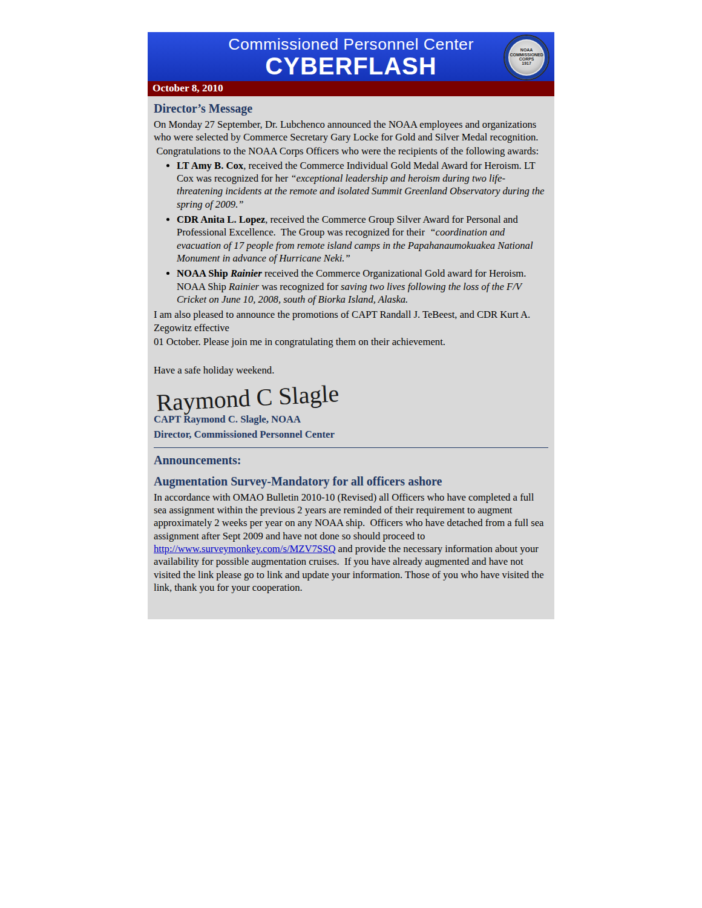NOAA
COMMISSIONED
CORPS
1917
Commissioned Personnel Center
CYBERFLASH
October 8, 2010
Director’s Message
On Monday 27 September, Dr. Lubchenco announced the NOAA employees and organizations who were selected by Commerce Secretary Gary Locke for Gold and Silver Medal recognition.
Congratulations to the NOAA Corps Officers who were the recipients of the following awards:
LT Amy B. Cox, received the Commerce Individual Gold Medal Award for Heroism. LT Cox was recognized for her “exceptional leadership and heroism during two life-threatening incidents at the remote and isolated Summit Greenland Observatory during the spring of 2009.”
CDR Anita L. Lopez, received the Commerce Group Silver Award for Personal and Professional Excellence. The Group was recognized for their “coordination and evacuation of 17 people from remote island camps in the Papahanaumokuakea National Monument in advance of Hurricane Neki.”
NOAA Ship Rainier received the Commerce Organizational Gold award for Heroism. NOAA Ship Rainier was recognized for saving two lives following the loss of the F/V Cricket on June 10, 2008, south of Biorka Island, Alaska.
I am also pleased to announce the promotions of CAPT Randall J. TeBeest, and CDR Kurt A. Zegowitz effective
01 October. Please join me in congratulating them on their achievement.
Have a safe holiday weekend.
Raymond C Slagle
CAPT Raymond C. Slagle, NOAA
Director, Commissioned Personnel Center
Announcements:
Augmentation Survey-Mandatory for all officers ashore
In accordance with OMAO Bulletin 2010-10 (Revised) all Officers who have completed a full sea assignment within the previous 2 years are reminded of their requirement to augment approximately 2 weeks per year on any NOAA ship. Officers who have detached from a full sea assignment after Sept 2009 and have not done so should proceed to http://www.surveymonkey.com/s/MZV7SSQ and provide the necessary information about your availability for possible augmentation cruises. If you have already augmented and have not visited the link please go to link and update your information. Those of you who have visited the link, thank you for your cooperation.